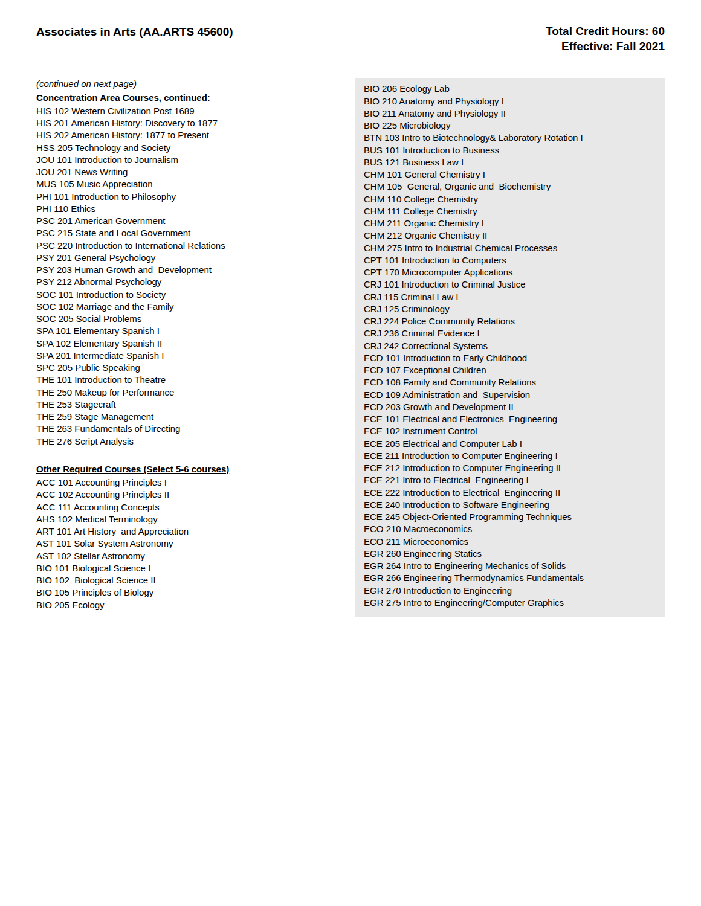Associates in Arts (AA.ARTS 45600)
Total Credit Hours: 60
Effective: Fall 2021
(continued on next page)
Concentration Area Courses, continued:
HIS 102 Western Civilization Post 1689
HIS 201 American History: Discovery to 1877
HIS 202 American History: 1877 to Present
HSS 205 Technology and Society
JOU 101 Introduction to Journalism
JOU 201 News Writing
MUS 105 Music Appreciation
PHI 101 Introduction to Philosophy
PHI 110 Ethics
PSC 201 American Government
PSC 215 State and Local Government
PSC 220 Introduction to International Relations
PSY 201 General Psychology
PSY 203 Human Growth and Development
PSY 212 Abnormal Psychology
SOC 101 Introduction to Society
SOC 102 Marriage and the Family
SOC 205 Social Problems
SPA 101 Elementary Spanish I
SPA 102 Elementary Spanish II
SPA 201 Intermediate Spanish I
SPC 205 Public Speaking
THE 101 Introduction to Theatre
THE 250 Makeup for Performance
THE 253 Stagecraft
THE 259 Stage Management
THE 263 Fundamentals of Directing
THE 276 Script Analysis
Other Required Courses (Select 5-6 courses)
ACC 101 Accounting Principles I
ACC 102 Accounting Principles II
ACC 111 Accounting Concepts
AHS 102 Medical Terminology
ART 101 Art History and Appreciation
AST 101 Solar System Astronomy
AST 102 Stellar Astronomy
BIO 101 Biological Science I
BIO 102 Biological Science II
BIO 105 Principles of Biology
BIO 205 Ecology
BIO 206 Ecology Lab
BIO 210 Anatomy and Physiology I
BIO 211 Anatomy and Physiology II
BIO 225 Microbiology
BTN 103 Intro to Biotechnology& Laboratory Rotation I
BUS 101 Introduction to Business
BUS 121 Business Law I
CHM 101 General Chemistry I
CHM 105 General, Organic and Biochemistry
CHM 110 College Chemistry
CHM 111 College Chemistry
CHM 211 Organic Chemistry I
CHM 212 Organic Chemistry II
CHM 275 Intro to Industrial Chemical Processes
CPT 101 Introduction to Computers
CPT 170 Microcomputer Applications
CRJ 101 Introduction to Criminal Justice
CRJ 115 Criminal Law I
CRJ 125 Criminology
CRJ 224 Police Community Relations
CRJ 236 Criminal Evidence I
CRJ 242 Correctional Systems
ECD 101 Introduction to Early Childhood
ECD 107 Exceptional Children
ECD 108 Family and Community Relations
ECD 109 Administration and Supervision
ECD 203 Growth and Development II
ECE 101 Electrical and Electronics Engineering
ECE 102 Instrument Control
ECE 205 Electrical and Computer Lab I
ECE 211 Introduction to Computer Engineering I
ECE 212 Introduction to Computer Engineering II
ECE 221 Intro to Electrical Engineering I
ECE 222 Introduction to Electrical Engineering II
ECE 240 Introduction to Software Engineering
ECE 245 Object-Oriented Programming Techniques
ECO 210 Macroeconomics
ECO 211 Microeconomics
EGR 260 Engineering Statics
EGR 264 Intro to Engineering Mechanics of Solids
EGR 266 Engineering Thermodynamics Fundamentals
EGR 270 Introduction to Engineering
EGR 275 Intro to Engineering/Computer Graphics